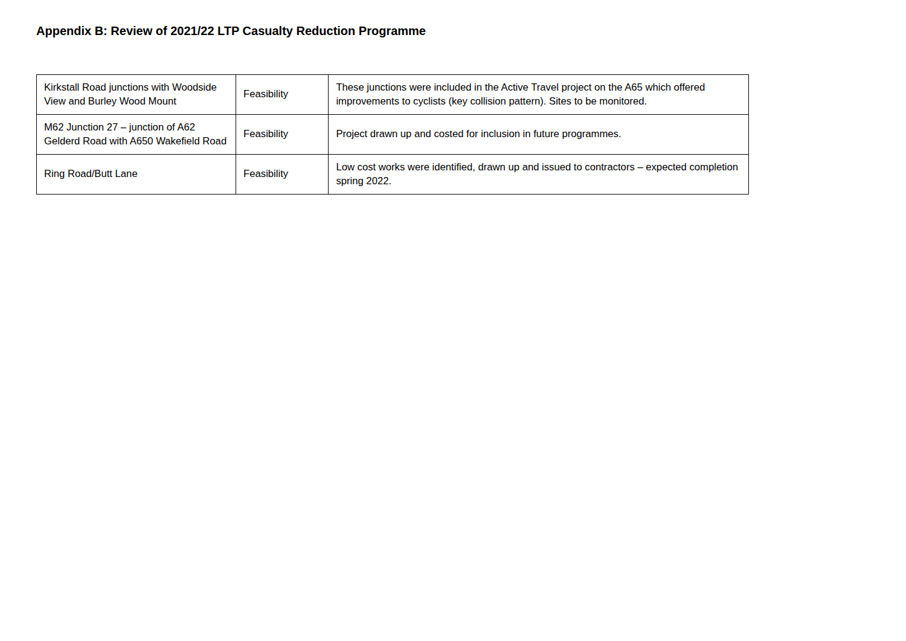Appendix B: Review of 2021/22 LTP Casualty Reduction Programme
| Kirkstall Road junctions with Woodside View and Burley Wood Mount | Feasibility | These junctions were included in the Active Travel project on the A65 which offered improvements to cyclists (key collision pattern). Sites to be monitored. |
| M62 Junction 27 – junction of A62 Gelderd Road with A650 Wakefield Road | Feasibility | Project drawn up and costed for inclusion in future programmes. |
| Ring Road/Butt Lane | Feasibility | Low cost works were identified, drawn up and issued to contractors – expected completion spring 2022. |